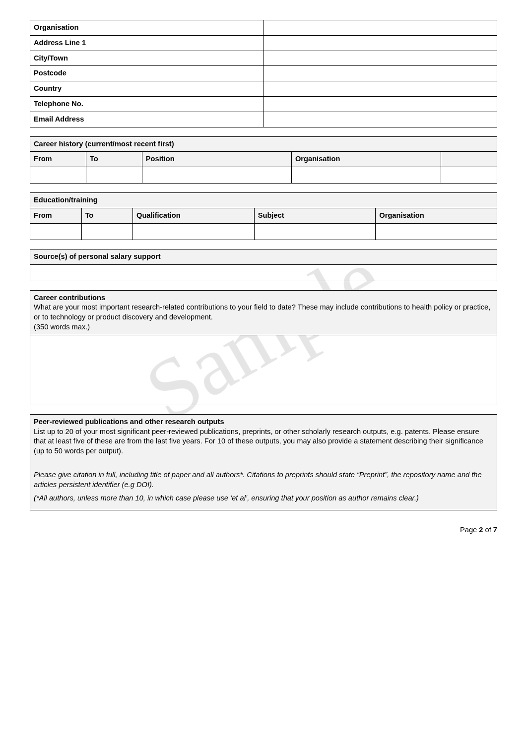Sample
| Organisation | |
| Address Line 1 | |
| City/Town | |
| Postcode | |
| Country | |
| Telephone No. | |
| Email Address | |
| Career history (current/most recent first) |
| From | To | Position | Organisation | |
| Education/training |
| From | To | Qualification | Subject | Organisation |
| Source(s) of personal salary support |
| Career contributions What are your most important research-related contributions to your field to date? These may include contributions to health policy or practice, or to technology or product discovery and development. (350 words max.) |
| Peer-reviewed publications and other research outputs List up to 20 of your most significant peer-reviewed publications, preprints, or other scholarly research outputs, e.g. patents. Please ensure that at least five of these are from the last five years. For 10 of these outputs, you may also provide a statement describing their significance (up to 50 words per output). Please give citation in full, including title of paper and all authors*. Citations to preprints should state “Preprint”, the repository name and the articles persistent identifier (e.g DOI). (*All authors, unless more than 10, in which case please use ‘et al’, ensuring that your position as author remains clear.) |
Page 2 of 7